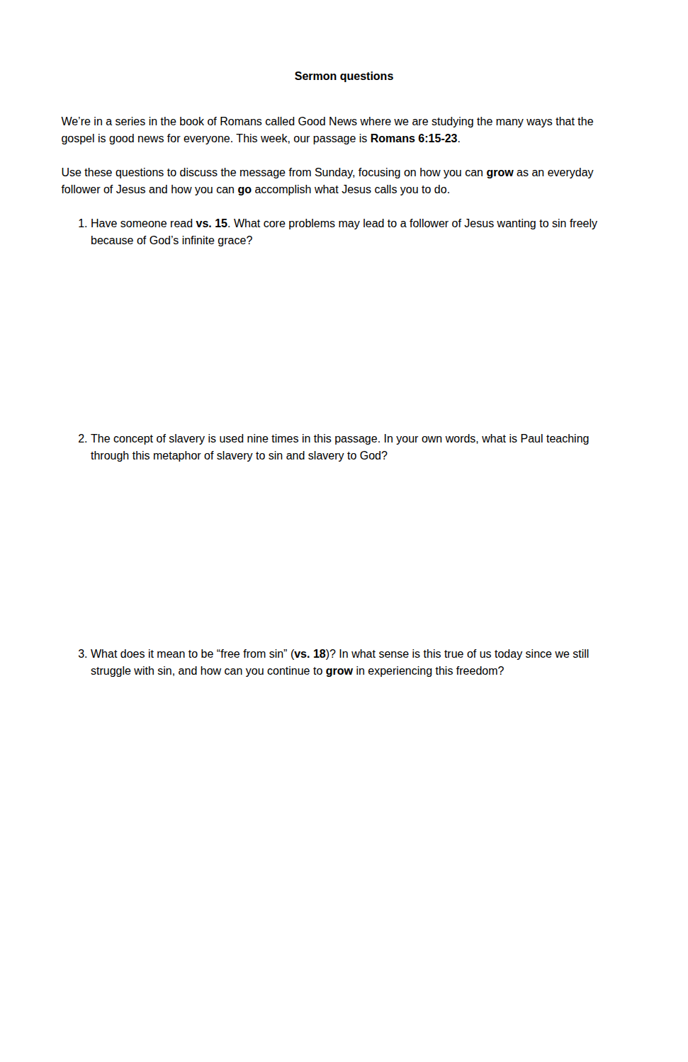Sermon questions
We’re in a series in the book of Romans called Good News where we are studying the many ways that the gospel is good news for everyone. This week, our passage is Romans 6:15-23.
Use these questions to discuss the message from Sunday, focusing on how you can grow as an everyday follower of Jesus and how you can go accomplish what Jesus calls you to do.
Have someone read vs. 15. What core problems may lead to a follower of Jesus wanting to sin freely because of God’s infinite grace?
The concept of slavery is used nine times in this passage. In your own words, what is Paul teaching through this metaphor of slavery to sin and slavery to God?
What does it mean to be “free from sin” (vs. 18)? In what sense is this true of us today since we still struggle with sin, and how can you continue to grow in experiencing this freedom?